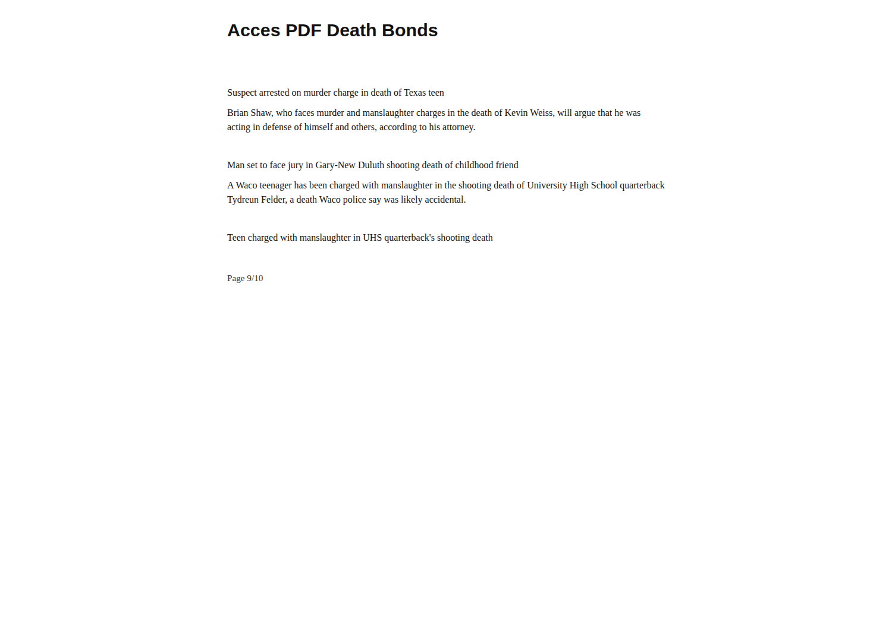Acces PDF Death Bonds
Suspect arrested on murder charge in death of Texas teen
Brian Shaw, who faces murder and manslaughter charges in the death of Kevin Weiss, will argue that he was acting in defense of himself and others, according to his attorney.
Man set to face jury in Gary-New Duluth shooting death of childhood friend
A Waco teenager has been charged with manslaughter in the shooting death of University High School quarterback Tydreun Felder, a death Waco police say was likely accidental.
Teen charged with manslaughter in UHS quarterback's shooting death
Page 9/10